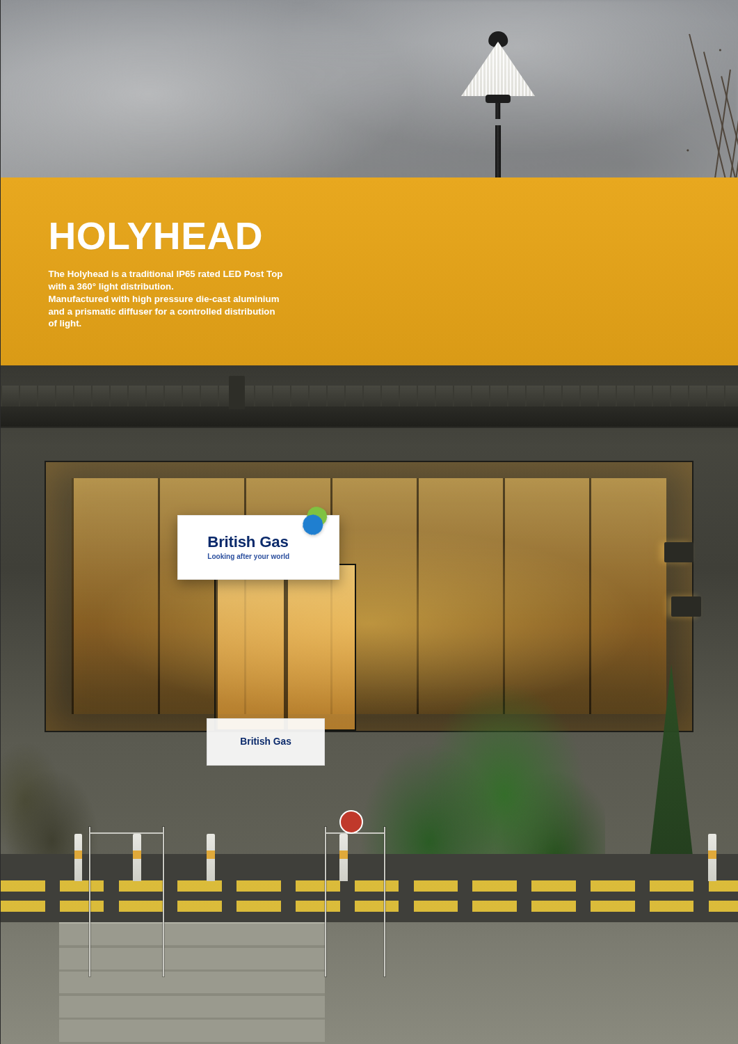HOLYHEAD
The Holyhead is a traditional IP65 rated LED Post Top with a 360° light distribution.
Manufactured with high pressure die-cast aluminium and a prismatic diffuser for a controlled distribution of light.
British Gas Looking after your world
British Gas